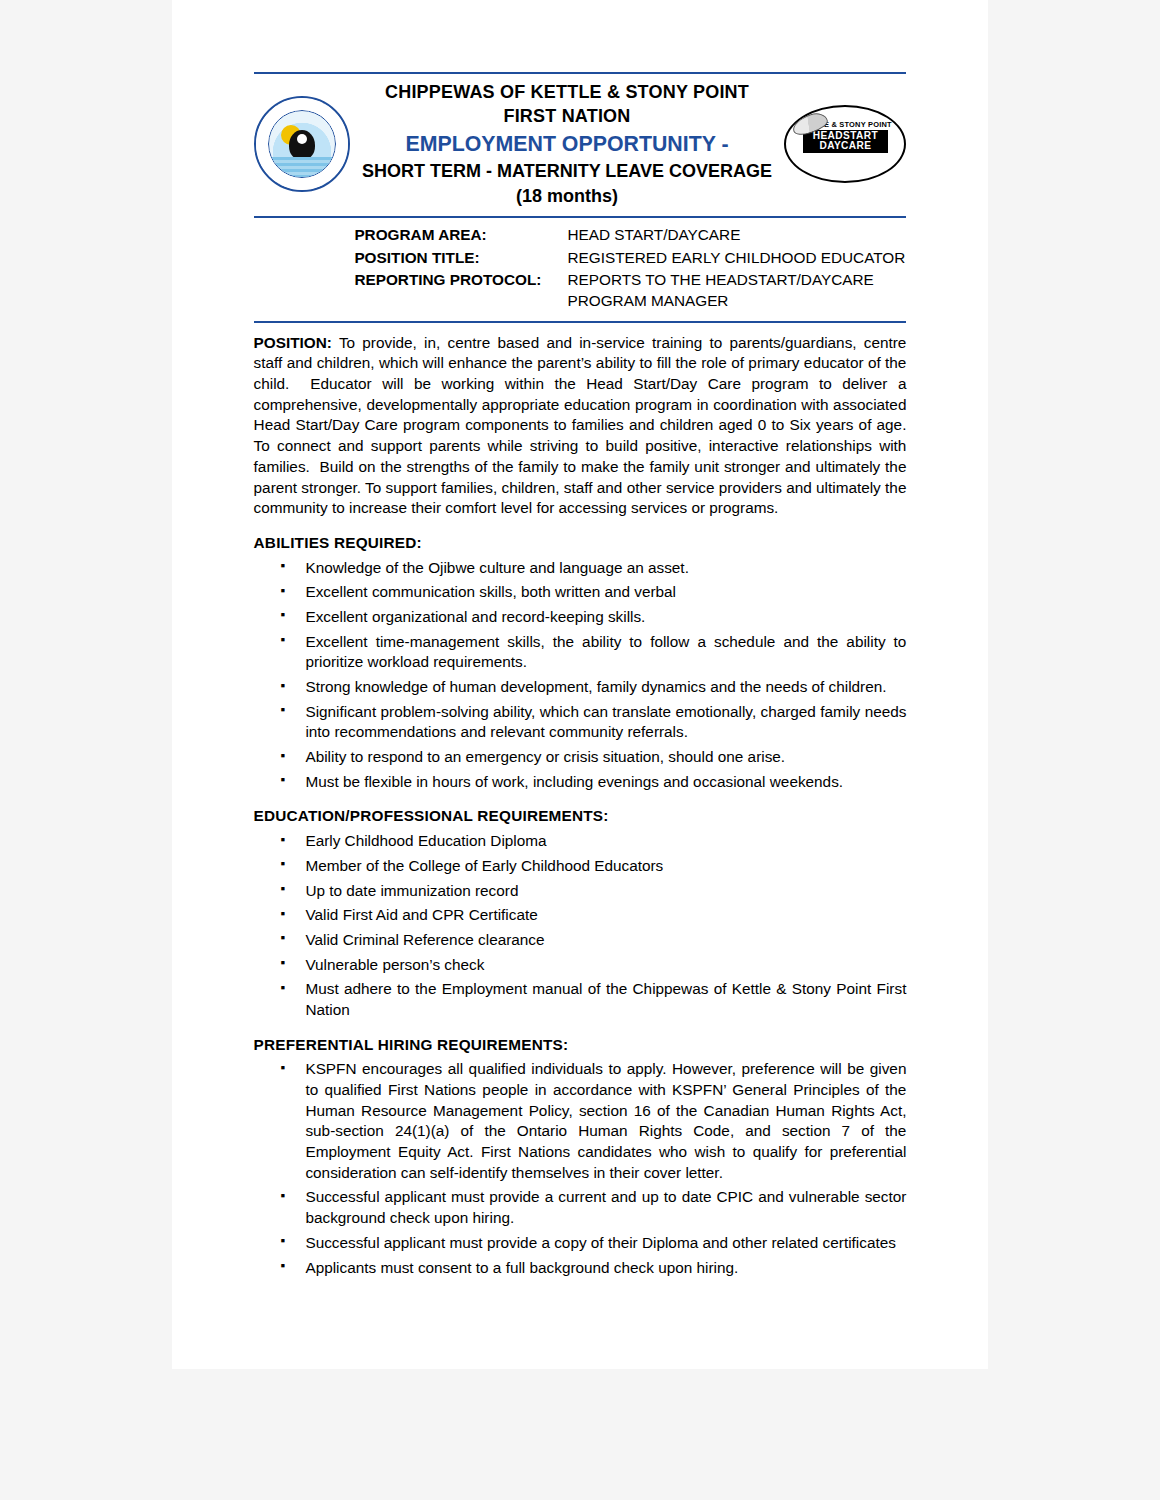CHIPPEWAS OF Stony Point First Nation
CHIPPEWAS OF KETTLE & STONY POINT FIRST NATION
EMPLOYMENT OPPORTUNITY -
SHORT TERM - MATERNITY LEAVE COVERAGE (18 months)
KETTLE & STONY POINT
HEADSTART
DAYCARE
| PROGRAM AREA: | HEAD START/DAYCARE |
| POSITION TITLE: | REGISTERED EARLY CHILDHOOD EDUCATOR |
| REPORTING PROTOCOL: | REPORTS TO THE HEADSTART/DAYCARE PROGRAM MANAGER |
POSITION: To provide, in, centre based and in-service training to parents/guardians, centre staff and children, which will enhance the parent’s ability to fill the role of primary educator of the child. Educator will be working within the Head Start/Day Care program to deliver a comprehensive, developmentally appropriate education program in coordination with associated Head Start/Day Care program components to families and children aged 0 to Six years of age. To connect and support parents while striving to build positive, interactive relationships with families. Build on the strengths of the family to make the family unit stronger and ultimately the parent stronger. To support families, children, staff and other service providers and ultimately the community to increase their comfort level for accessing services or programs.
ABILITIES REQUIRED:
Knowledge of the Ojibwe culture and language an asset.
Excellent communication skills, both written and verbal
Excellent organizational and record-keeping skills.
Excellent time-management skills, the ability to follow a schedule and the ability to prioritize workload requirements.
Strong knowledge of human development, family dynamics and the needs of children.
Significant problem-solving ability, which can translate emotionally, charged family needs into recommendations and relevant community referrals.
Ability to respond to an emergency or crisis situation, should one arise.
Must be flexible in hours of work, including evenings and occasional weekends.
EDUCATION/PROFESSIONAL REQUIREMENTS:
Early Childhood Education Diploma
Member of the College of Early Childhood Educators
Up to date immunization record
Valid First Aid and CPR Certificate
Valid Criminal Reference clearance
Vulnerable person’s check
Must adhere to the Employment manual of the Chippewas of Kettle & Stony Point First Nation
PREFERENTIAL HIRING REQUIREMENTS:
KSPFN encourages all qualified individuals to apply. However, preference will be given to qualified First Nations people in accordance with KSPFN’ General Principles of the Human Resource Management Policy, section 16 of the Canadian Human Rights Act, sub-section 24(1)(a) of the Ontario Human Rights Code, and section 7 of the Employment Equity Act. First Nations candidates who wish to qualify for preferential consideration can self-identify themselves in their cover letter.
Successful applicant must provide a current and up to date CPIC and vulnerable sector background check upon hiring.
Successful applicant must provide a copy of their Diploma and other related certificates
Applicants must consent to a full background check upon hiring.